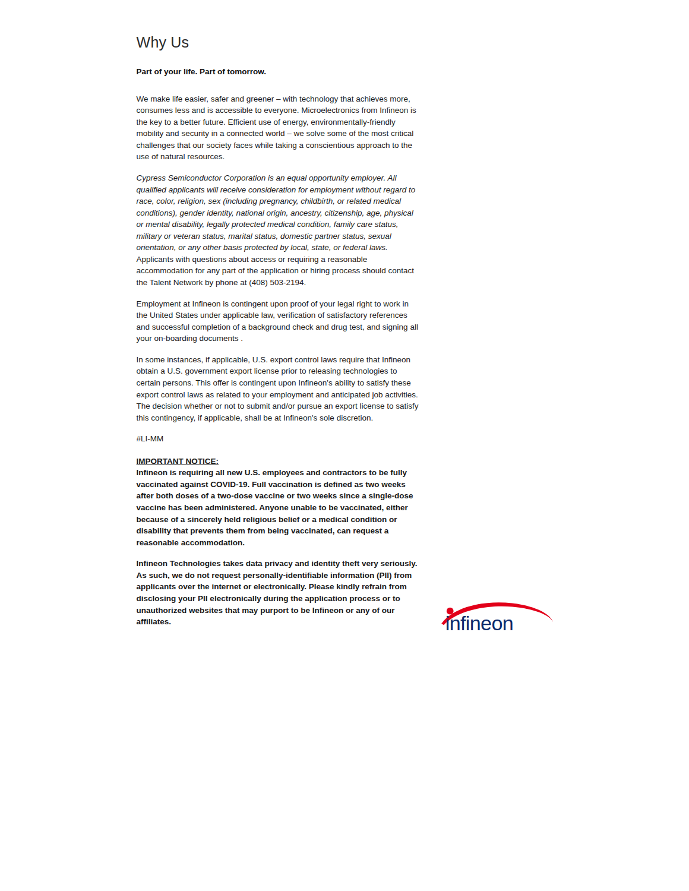Why Us
Part of your life. Part of tomorrow.
We make life easier, safer and greener – with technology that achieves more, consumes less and is accessible to everyone. Microelectronics from Infineon is the key to a better future. Efficient use of energy, environmentally-friendly mobility and security in a connected world – we solve some of the most critical challenges that our society faces while taking a conscientious approach to the use of natural resources.
Cypress Semiconductor Corporation is an equal opportunity employer. All qualified applicants will receive consideration for employment without regard to race, color, religion, sex (including pregnancy, childbirth, or related medical conditions), gender identity, national origin, ancestry, citizenship, age, physical or mental disability, legally protected medical condition, family care status, military or veteran status, marital status, domestic partner status, sexual orientation, or any other basis protected by local, state, or federal laws. Applicants with questions about access or requiring a reasonable accommodation for any part of the application or hiring process should contact the Talent Network by phone at (408) 503-2194.
Employment at Infineon is contingent upon proof of your legal right to work in the United States under applicable law, verification of satisfactory references and successful completion of a background check and drug test, and signing all your on-boarding documents .
In some instances, if applicable, U.S. export control laws require that Infineon obtain a U.S. government export license prior to releasing technologies to certain persons. This offer is contingent upon Infineon's ability to satisfy these export control laws as related to your employment and anticipated job activities. The decision whether or not to submit and/or pursue an export license to satisfy this contingency, if applicable, shall be at Infineon's sole discretion.
#LI-MM
IMPORTANT NOTICE:
Infineon is requiring all new U.S. employees and contractors to be fully vaccinated against COVID-19. Full vaccination is defined as two weeks after both doses of a two-dose vaccine or two weeks since a single-dose vaccine has been administered. Anyone unable to be vaccinated, either because of a sincerely held religious belief or a medical condition or disability that prevents them from being vaccinated, can request a reasonable accommodation.
Infineon Technologies takes data privacy and identity theft very seriously. As such, we do not request personally-identifiable information (PII) from applicants over the internet or electronically. Please kindly refrain from disclosing your PII electronically during the application process or to unauthorized websites that may purport to be Infineon or any of our affiliates.
Infineon infineon